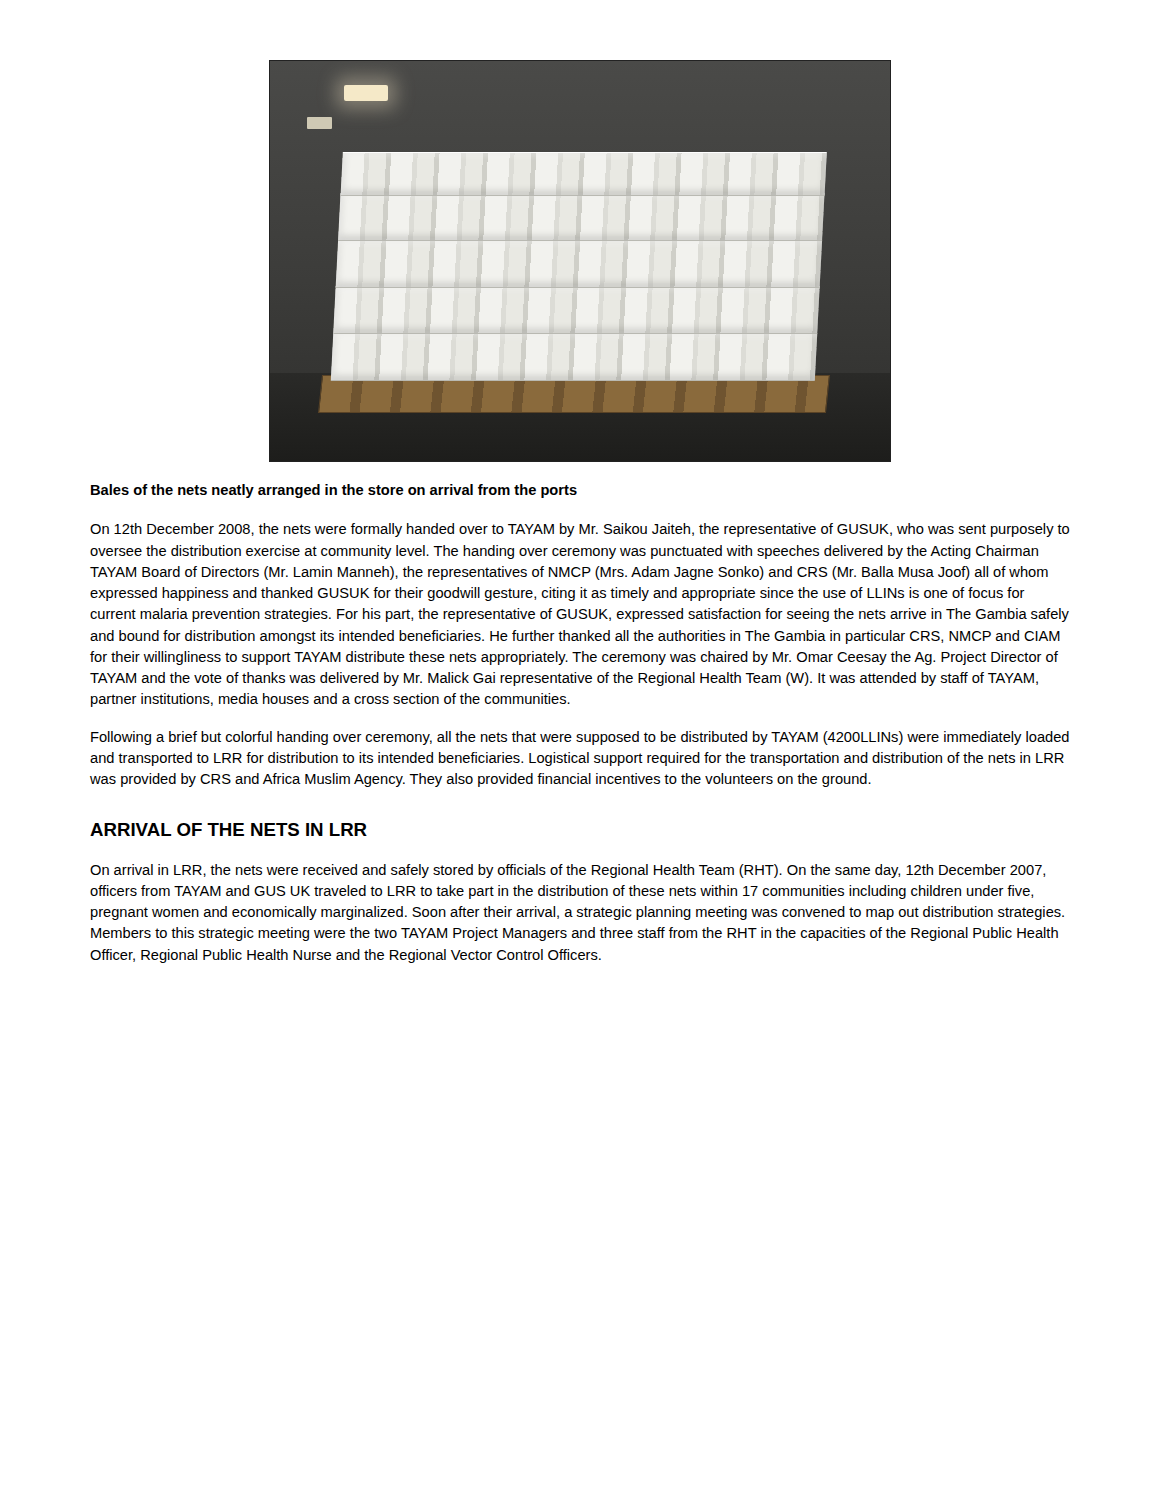Bales of the nets neatly arranged in the store on arrival from the ports
On 12th December 2008, the nets were formally handed over to TAYAM by Mr. Saikou Jaiteh, the representative of GUSUK, who was sent purposely to oversee the distribution exercise at community level. The handing over ceremony was punctuated with speeches delivered by the Acting Chairman TAYAM Board of Directors (Mr. Lamin Manneh), the representatives of NMCP (Mrs. Adam Jagne Sonko) and CRS (Mr. Balla Musa Joof) all of whom expressed happiness and thanked GUSUK for their goodwill gesture, citing it as timely and appropriate since the use of LLINs is one of focus for current malaria prevention strategies. For his part, the representative of GUSUK, expressed satisfaction for seeing the nets arrive in The Gambia safely and bound for distribution amongst its intended beneficiaries. He further thanked all the authorities in The Gambia in particular CRS, NMCP and CIAM for their willingliness to support TAYAM distribute these nets appropriately. The ceremony was chaired by Mr. Omar Ceesay the Ag. Project Director of TAYAM and the vote of thanks was delivered by Mr. Malick Gai representative of the Regional Health Team (W). It was attended by staff of TAYAM, partner institutions, media houses and a cross section of the communities.
Following a brief but colorful handing over ceremony, all the nets that were supposed to be distributed by TAYAM (4200LLINs) were immediately loaded and transported to LRR for distribution to its intended beneficiaries. Logistical support required for the transportation and distribution of the nets in LRR was provided by CRS and Africa Muslim Agency. They also provided financial incentives to the volunteers on the ground.
ARRIVAL OF THE NETS IN LRR
On arrival in LRR, the nets were received and safely stored by officials of the Regional Health Team (RHT). On the same day, 12th December 2007, officers from TAYAM and GUS UK traveled to LRR to take part in the distribution of these nets within 17 communities including children under five, pregnant women and economically marginalized. Soon after their arrival, a strategic planning meeting was convened to map out distribution strategies. Members to this strategic meeting were the two TAYAM Project Managers and three staff from the RHT in the capacities of the Regional Public Health Officer, Regional Public Health Nurse and the Regional Vector Control Officers.